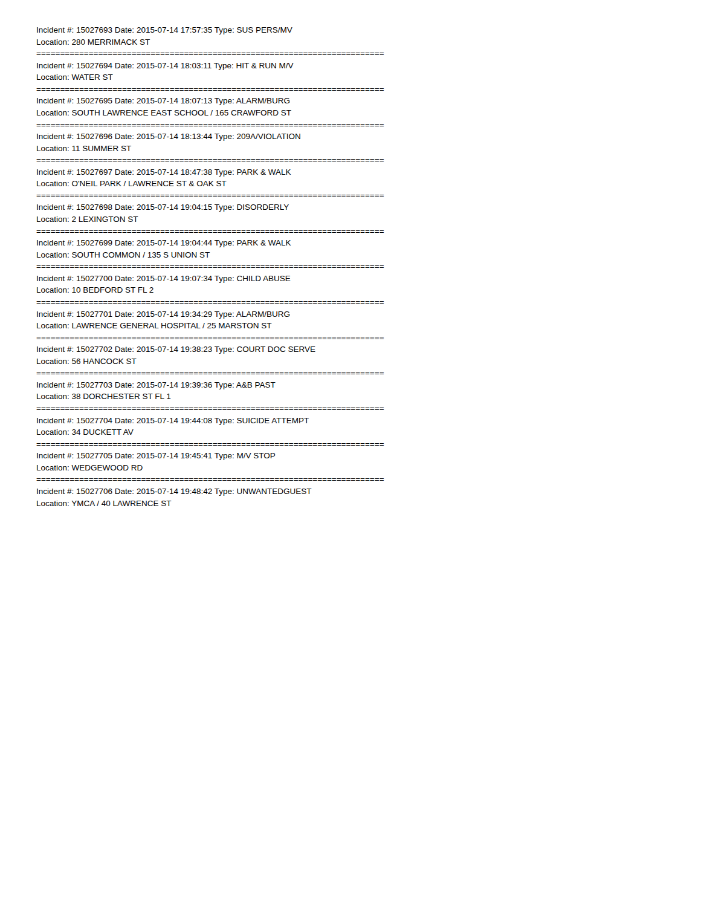Incident #: 15027693 Date: 2015-07-14 17:57:35 Type: SUS PERS/MV Location: 280 MERRIMACK ST
=========================================================================
Incident #: 15027694 Date: 2015-07-14 18:03:11 Type: HIT & RUN M/V Location: WATER ST
=========================================================================
Incident #: 15027695 Date: 2015-07-14 18:07:13 Type: ALARM/BURG Location: SOUTH LAWRENCE EAST SCHOOL / 165 CRAWFORD ST
=========================================================================
Incident #: 15027696 Date: 2015-07-14 18:13:44 Type: 209A/VIOLATION Location: 11 SUMMER ST
=========================================================================
Incident #: 15027697 Date: 2015-07-14 18:47:38 Type: PARK & WALK Location: O'NEIL PARK / LAWRENCE ST & OAK ST
=========================================================================
Incident #: 15027698 Date: 2015-07-14 19:04:15 Type: DISORDERLY Location: 2 LEXINGTON ST
=========================================================================
Incident #: 15027699 Date: 2015-07-14 19:04:44 Type: PARK & WALK Location: SOUTH COMMON / 135 S UNION ST
=========================================================================
Incident #: 15027700 Date: 2015-07-14 19:07:34 Type: CHILD ABUSE Location: 10 BEDFORD ST FL 2
=========================================================================
Incident #: 15027701 Date: 2015-07-14 19:34:29 Type: ALARM/BURG Location: LAWRENCE GENERAL HOSPITAL / 25 MARSTON ST
=========================================================================
Incident #: 15027702 Date: 2015-07-14 19:38:23 Type: COURT DOC SERVE Location: 56 HANCOCK ST
=========================================================================
Incident #: 15027703 Date: 2015-07-14 19:39:36 Type: A&B PAST Location: 38 DORCHESTER ST FL 1
=========================================================================
Incident #: 15027704 Date: 2015-07-14 19:44:08 Type: SUICIDE ATTEMPT Location: 34 DUCKETT AV
=========================================================================
Incident #: 15027705 Date: 2015-07-14 19:45:41 Type: M/V STOP Location: WEDGEWOOD RD
=========================================================================
Incident #: 15027706 Date: 2015-07-14 19:48:42 Type: UNWANTEDGUEST Location: YMCA / 40 LAWRENCE ST